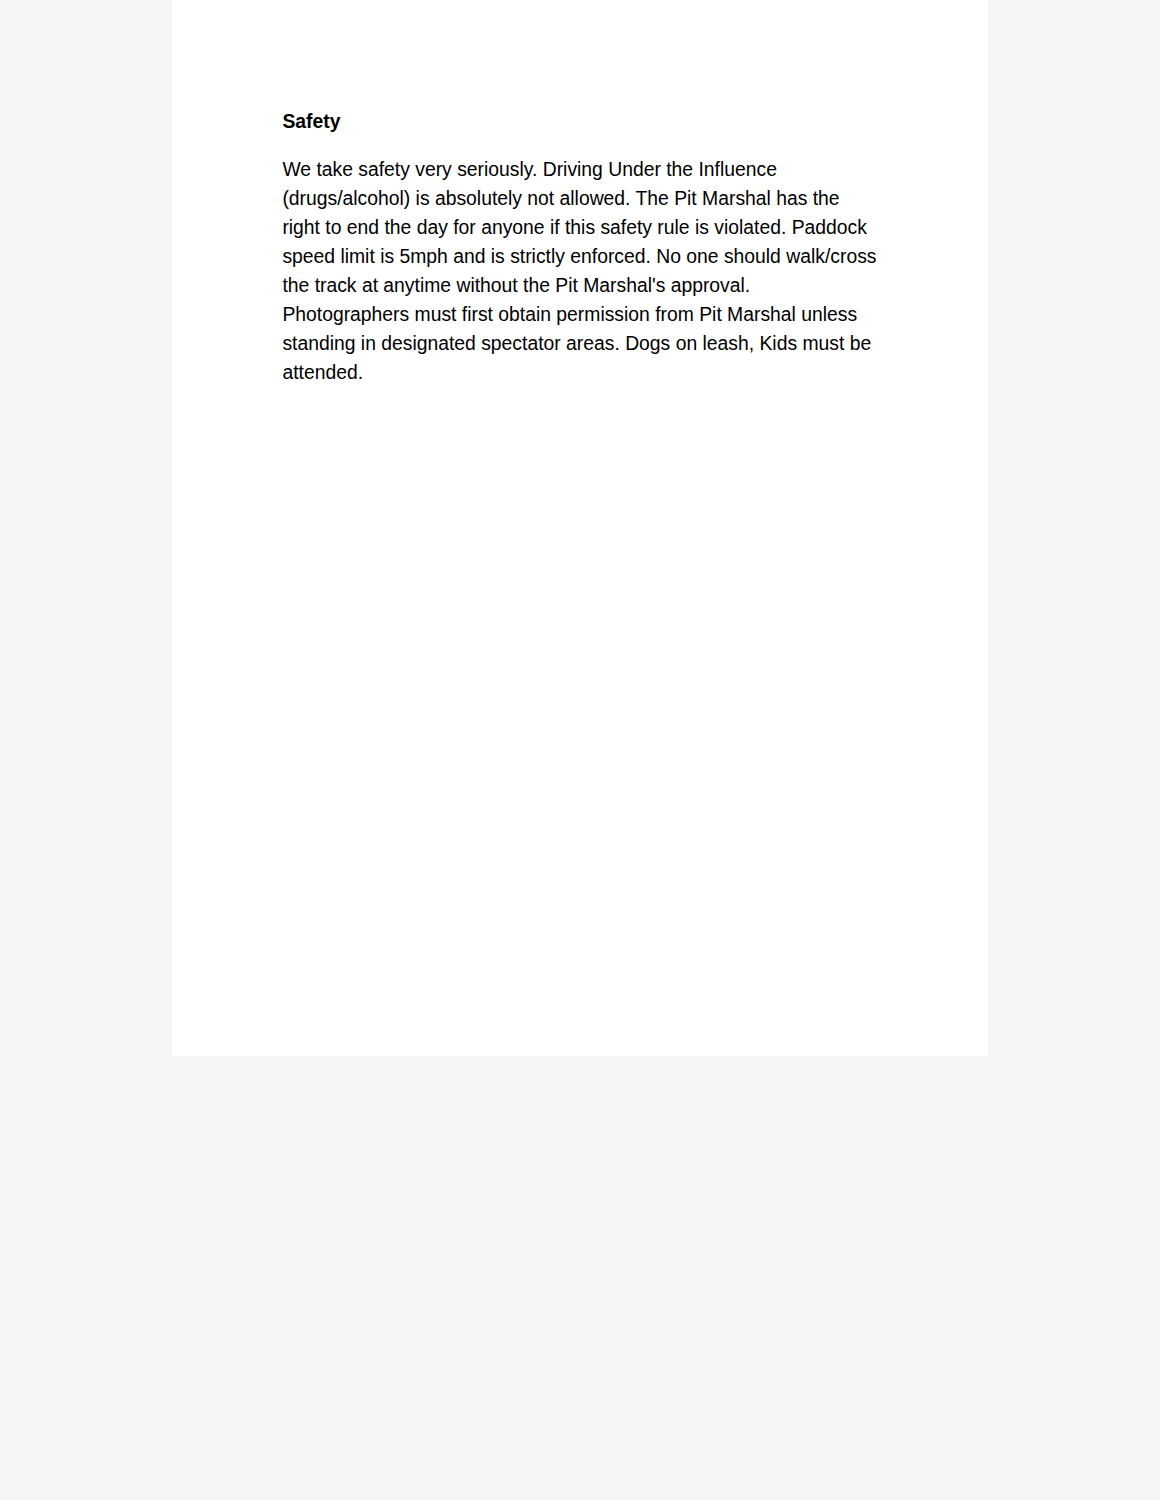Safety
We take safety very seriously. Driving Under the Influence (drugs/alcohol) is absolutely not allowed. The Pit Marshal has the right to end the day for anyone if this safety rule is violated. Paddock speed limit is 5mph and is strictly enforced. No one should walk/cross the track at anytime without the Pit Marshal's approval. Photographers must first obtain permission from Pit Marshal unless standing in designated spectator areas. Dogs on leash, Kids must be attended.